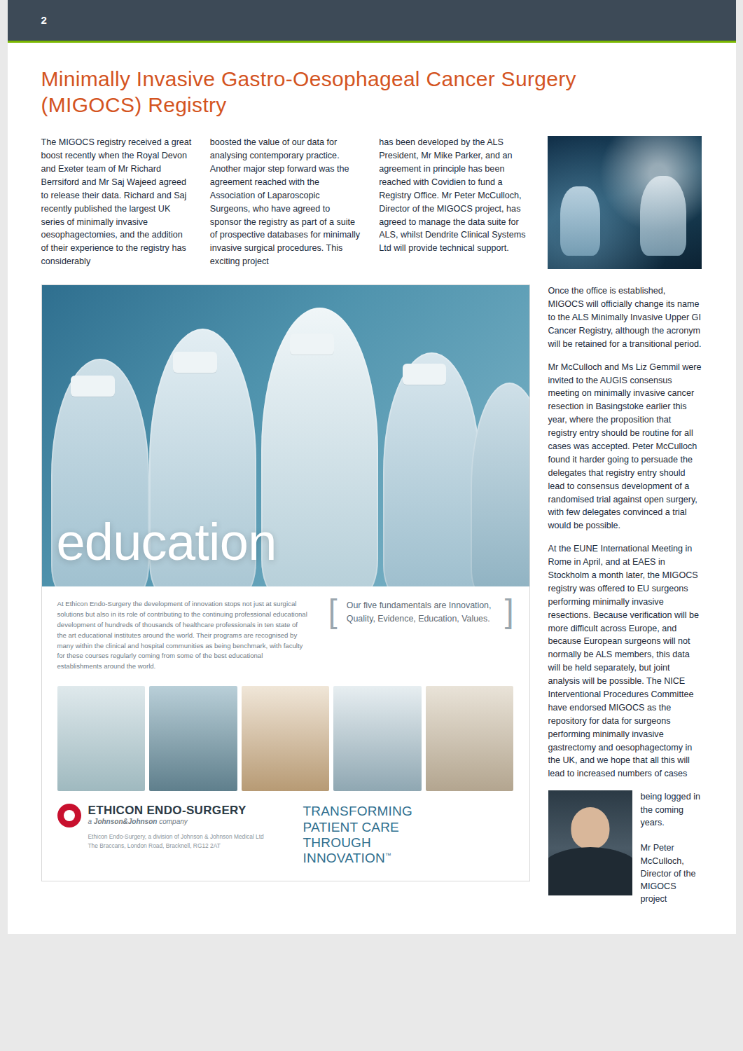2
Minimally Invasive Gastro-Oesophageal Cancer Surgery
(MIGOCS) Registry
The MIGOCS registry received a great boost recently when the Royal Devon and Exeter team of Mr Richard Berrsiford and Mr Saj Wajeed agreed to release their data. Richard and Saj recently published the largest UK series of minimally invasive oesophagectomies, and the addition of their experience to the registry has considerably
boosted the value of our data for analysing contemporary practice. Another major step forward was the agreement reached with the Association of Laparoscopic Surgeons, who have agreed to sponsor the registry as part of a suite of prospective databases for minimally invasive surgical procedures. This exciting project
has been developed by the ALS President, Mr Mike Parker, and an agreement in principle has been reached with Covidien to fund a Registry Office. Mr Peter McCulloch, Director of the MIGOCS project, has agreed to manage the data suite for ALS, whilst Dendrite Clinical Systems Ltd will provide technical support.
education
At Ethicon Endo-Surgery the development of innovation stops not just at surgical solutions but also in its role of contributing to the continuing professional educational development of hundreds of thousands of healthcare professionals in ten state of the art educational institutes around the world. Their programs are recognised by many within the clinical and hospital communities as being benchmark, with faculty for these courses regularly coming from some of the best educational establishments around the world.
Our five fundamentals are Innovation, Quality, Evidence, Education, Values.
ETHICON ENDO-SURGERY
a Johnson&Johnson company
Ethicon Endo-Surgery, a division of Johnson & Johnson Medical Ltd
The Braccans, London Road, Bracknell, RG12 2AT
TRANSFORMING
PATIENT CARE
THROUGH
INNOVATION™
Once the office is established, MIGOCS will officially change its name to the ALS Minimally Invasive Upper GI Cancer Registry, although the acronym will be retained for a transitional period.
Mr McCulloch and Ms Liz Gemmil were invited to the AUGIS consensus meeting on minimally invasive cancer resection in Basingstoke earlier this year, where the proposition that registry entry should be routine for all cases was accepted. Peter McCulloch found it harder going to persuade the delegates that registry entry should lead to consensus development of a randomised trial against open surgery, with few delegates convinced a trial would be possible.
At the EUNE International Meeting in Rome in April, and at EAES in Stockholm a month later, the MIGOCS registry was offered to EU surgeons performing minimally invasive resections. Because verification will be more difficult across Europe, and because European surgeons will not normally be ALS members, this data will be held separately, but joint analysis will be possible. The NICE Interventional Procedures Committee have endorsed MIGOCS as the repository for data for surgeons performing minimally invasive gastrectomy and oesophagectomy in the UK, and we hope that all this will lead to increased numbers of cases
being logged in the coming years.
Mr Peter McCulloch, Director of the MIGOCS project